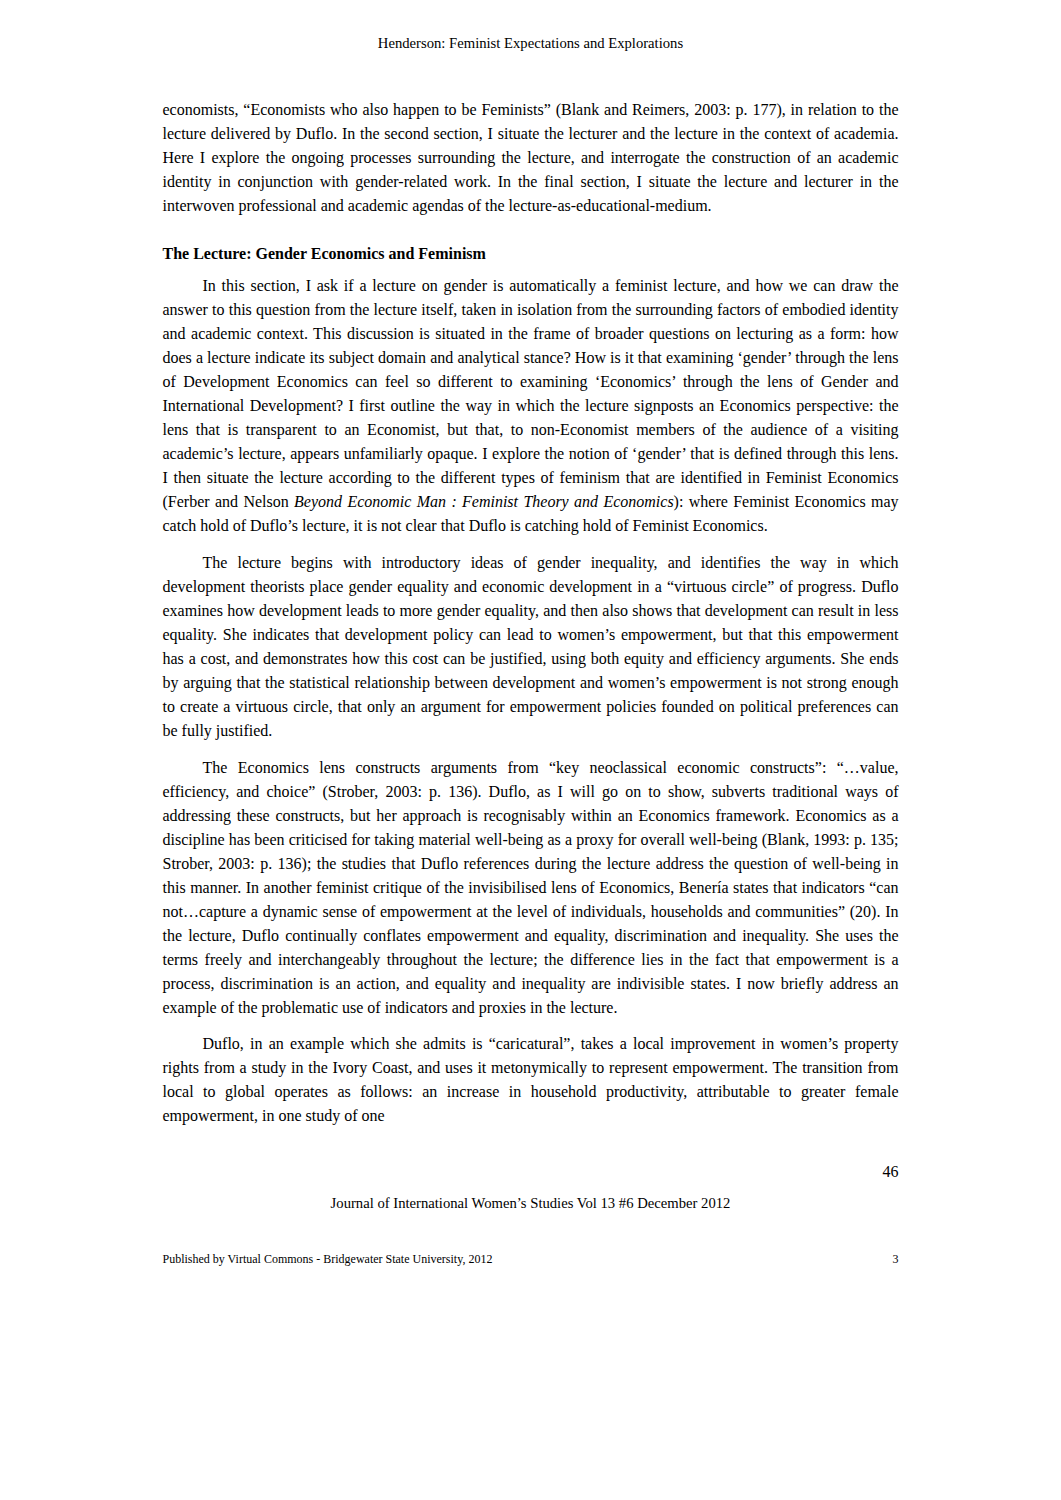Henderson: Feminist Expectations and Explorations
economists, “Economists who also happen to be Feminists” (Blank and Reimers, 2003: p. 177), in relation to the lecture delivered by Duflo. In the second section, I situate the lecturer and the lecture in the context of academia. Here I explore the ongoing processes surrounding the lecture, and interrogate the construction of an academic identity in conjunction with gender-related work. In the final section, I situate the lecture and lecturer in the interwoven professional and academic agendas of the lecture-as-educational-medium.
The Lecture: Gender Economics and Feminism
In this section, I ask if a lecture on gender is automatically a feminist lecture, and how we can draw the answer to this question from the lecture itself, taken in isolation from the surrounding factors of embodied identity and academic context. This discussion is situated in the frame of broader questions on lecturing as a form: how does a lecture indicate its subject domain and analytical stance? How is it that examining ‘gender’ through the lens of Development Economics can feel so different to examining ‘Economics’ through the lens of Gender and International Development? I first outline the way in which the lecture signposts an Economics perspective: the lens that is transparent to an Economist, but that, to non-Economist members of the audience of a visiting academic’s lecture, appears unfamiliarly opaque. I explore the notion of ‘gender’ that is defined through this lens. I then situate the lecture according to the different types of feminism that are identified in Feminist Economics (Ferber and Nelson Beyond Economic Man : Feminist Theory and Economics): where Feminist Economics may catch hold of Duflo’s lecture, it is not clear that Duflo is catching hold of Feminist Economics.
The lecture begins with introductory ideas of gender inequality, and identifies the way in which development theorists place gender equality and economic development in a “virtuous circle” of progress. Duflo examines how development leads to more gender equality, and then also shows that development can result in less equality. She indicates that development policy can lead to women’s empowerment, but that this empowerment has a cost, and demonstrates how this cost can be justified, using both equity and efficiency arguments. She ends by arguing that the statistical relationship between development and women’s empowerment is not strong enough to create a virtuous circle, that only an argument for empowerment policies founded on political preferences can be fully justified.
The Economics lens constructs arguments from “key neoclassical economic constructs”: “…value, efficiency, and choice” (Strober, 2003: p. 136). Duflo, as I will go on to show, subverts traditional ways of addressing these constructs, but her approach is recognisably within an Economics framework. Economics as a discipline has been criticised for taking material well-being as a proxy for overall well-being (Blank, 1993: p. 135; Strober, 2003: p. 136); the studies that Duflo references during the lecture address the question of well-being in this manner. In another feminist critique of the invisibilised lens of Economics, Benería states that indicators “can not…capture a dynamic sense of empowerment at the level of individuals, households and communities” (20). In the lecture, Duflo continually conflates empowerment and equality, discrimination and inequality. She uses the terms freely and interchangeably throughout the lecture; the difference lies in the fact that empowerment is a process, discrimination is an action, and equality and inequality are indivisible states. I now briefly address an example of the problematic use of indicators and proxies in the lecture.
Duflo, in an example which she admits is “caricatural”, takes a local improvement in women’s property rights from a study in the Ivory Coast, and uses it metonymically to represent empowerment. The transition from local to global operates as follows: an increase in household productivity, attributable to greater female empowerment, in one study of one
46
Journal of International Women’s Studies Vol 13 #6 December 2012
Published by Virtual Commons - Bridgewater State University, 2012 3